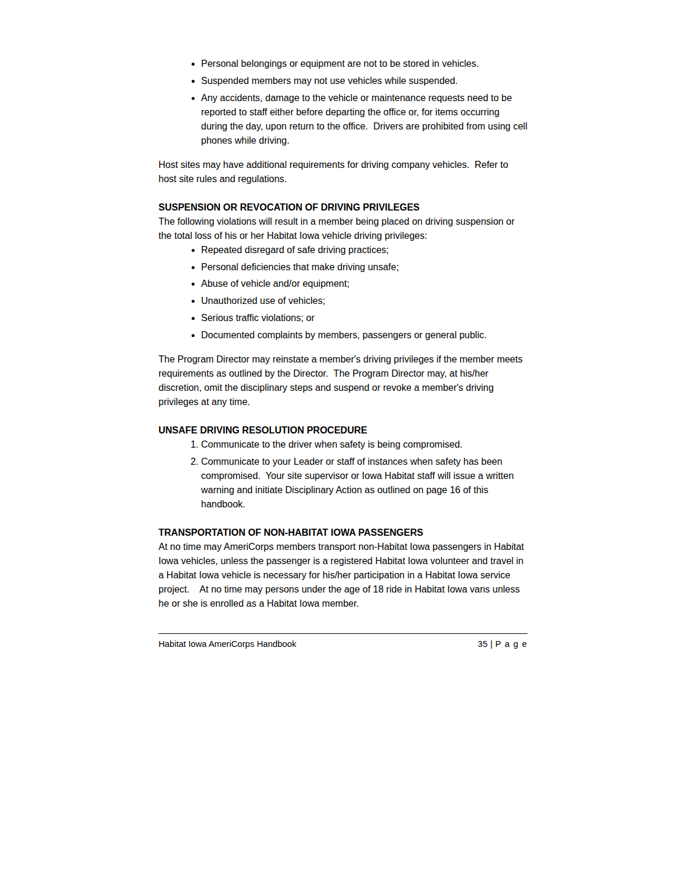Personal belongings or equipment are not to be stored in vehicles.
Suspended members may not use vehicles while suspended.
Any accidents, damage to the vehicle or maintenance requests need to be reported to staff either before departing the office or, for items occurring during the day, upon return to the office. Drivers are prohibited from using cell phones while driving.
Host sites may have additional requirements for driving company vehicles. Refer to host site rules and regulations.
Suspension or Revocation of Driving Privileges
The following violations will result in a member being placed on driving suspension or the total loss of his or her Habitat Iowa vehicle driving privileges:
Repeated disregard of safe driving practices;
Personal deficiencies that make driving unsafe;
Abuse of vehicle and/or equipment;
Unauthorized use of vehicles;
Serious traffic violations; or
Documented complaints by members, passengers or general public.
The Program Director may reinstate a member's driving privileges if the member meets requirements as outlined by the Director. The Program Director may, at his/her discretion, omit the disciplinary steps and suspend or revoke a member's driving privileges at any time.
Unsafe Driving Resolution Procedure
Communicate to the driver when safety is being compromised.
Communicate to your Leader or staff of instances when safety has been compromised. Your site supervisor or Iowa Habitat staff will issue a written warning and initiate Disciplinary Action as outlined on page 16 of this handbook.
Transportation of Non-Habitat Iowa Passengers
At no time may AmeriCorps members transport non-Habitat Iowa passengers in Habitat Iowa vehicles, unless the passenger is a registered Habitat Iowa volunteer and travel in a Habitat Iowa vehicle is necessary for his/her participation in a Habitat Iowa service project. At no time may persons under the age of 18 ride in Habitat Iowa vans unless he or she is enrolled as a Habitat Iowa member.
Habitat Iowa AmeriCorps Handbook 35 | P a g e